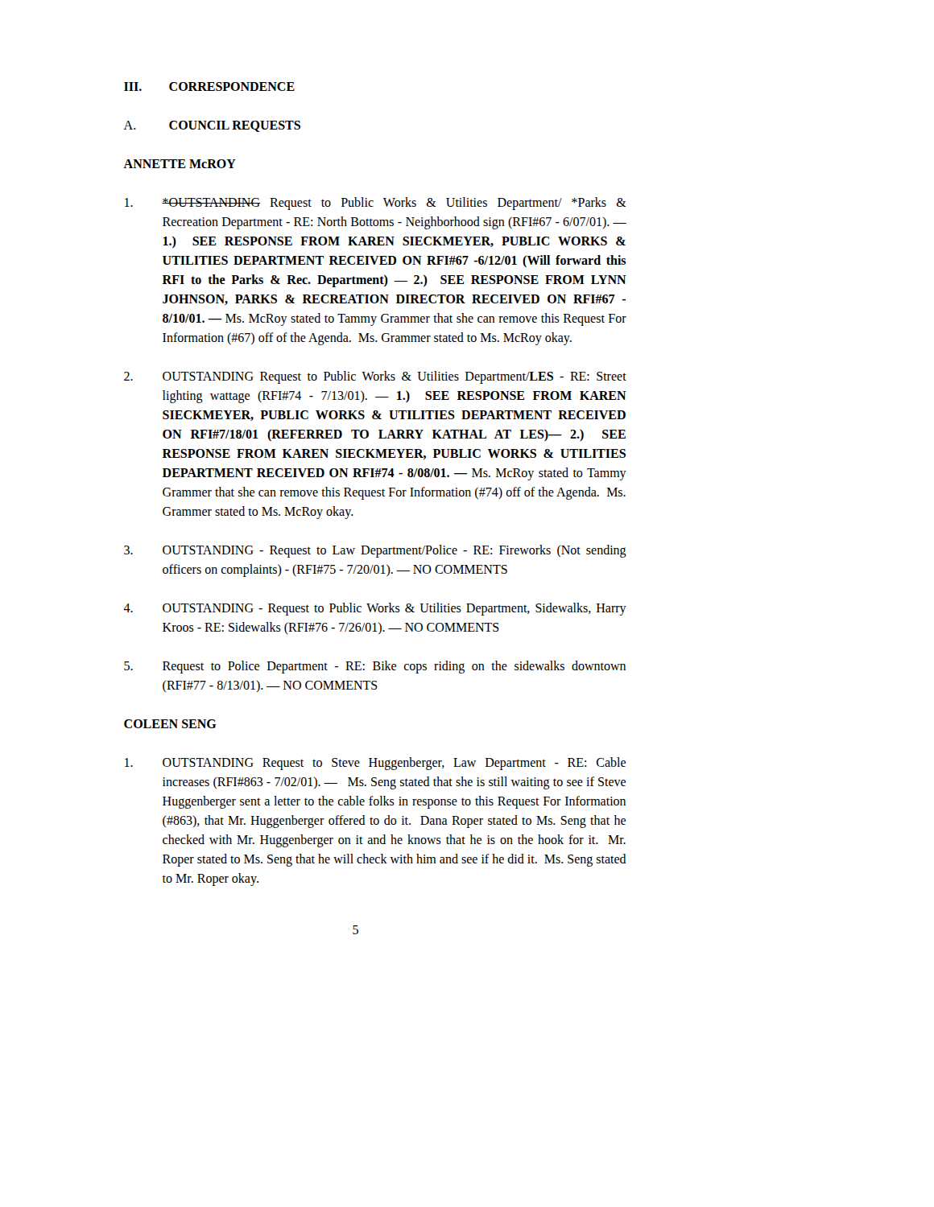III. CORRESPONDENCE
A. COUNCIL REQUESTS
ANNETTE McROY
1. *OUTSTANDING Request to Public Works & Utilities Department/ *Parks & Recreation Department - RE: North Bottoms - Neighborhood sign (RFI#67 - 6/07/01). — 1.) SEE RESPONSE FROM KAREN SIECKMEYER, PUBLIC WORKS & UTILITIES DEPARTMENT RECEIVED ON RFI#67 -6/12/01 (Will forward this RFI to the Parks & Rec. Department) — 2.) SEE RESPONSE FROM LYNN JOHNSON, PARKS & RECREATION DIRECTOR RECEIVED ON RFI#67 - 8/10/01. — Ms. McRoy stated to Tammy Grammer that she can remove this Request For Information (#67) off of the Agenda. Ms. Grammer stated to Ms. McRoy okay.
2. OUTSTANDING Request to Public Works & Utilities Department/LES - RE: Street lighting wattage (RFI#74 - 7/13/01). — 1.) SEE RESPONSE FROM KAREN SIECKMEYER, PUBLIC WORKS & UTILITIES DEPARTMENT RECEIVED ON RFI#7/18/01 (REFERRED TO LARRY KATHAL AT LES)— 2.) SEE RESPONSE FROM KAREN SIECKMEYER, PUBLIC WORKS & UTILITIES DEPARTMENT RECEIVED ON RFI#74 - 8/08/01. — Ms. McRoy stated to Tammy Grammer that she can remove this Request For Information (#74) off of the Agenda. Ms. Grammer stated to Ms. McRoy okay.
3. OUTSTANDING - Request to Law Department/Police - RE: Fireworks (Not sending officers on complaints) - (RFI#75 - 7/20/01). — NO COMMENTS
4. OUTSTANDING - Request to Public Works & Utilities Department, Sidewalks, Harry Kroos - RE: Sidewalks (RFI#76 - 7/26/01). — NO COMMENTS
5. Request to Police Department - RE: Bike cops riding on the sidewalks downtown (RFI#77 - 8/13/01). — NO COMMENTS
COLEEN SENG
1. OUTSTANDING Request to Steve Huggenberger, Law Department - RE: Cable increases (RFI#863 - 7/02/01). — Ms. Seng stated that she is still waiting to see if Steve Huggenberger sent a letter to the cable folks in response to this Request For Information (#863), that Mr. Huggenberger offered to do it. Dana Roper stated to Ms. Seng that he checked with Mr. Huggenberger on it and he knows that he is on the hook for it. Mr. Roper stated to Ms. Seng that he will check with him and see if he did it. Ms. Seng stated to Mr. Roper okay.
5